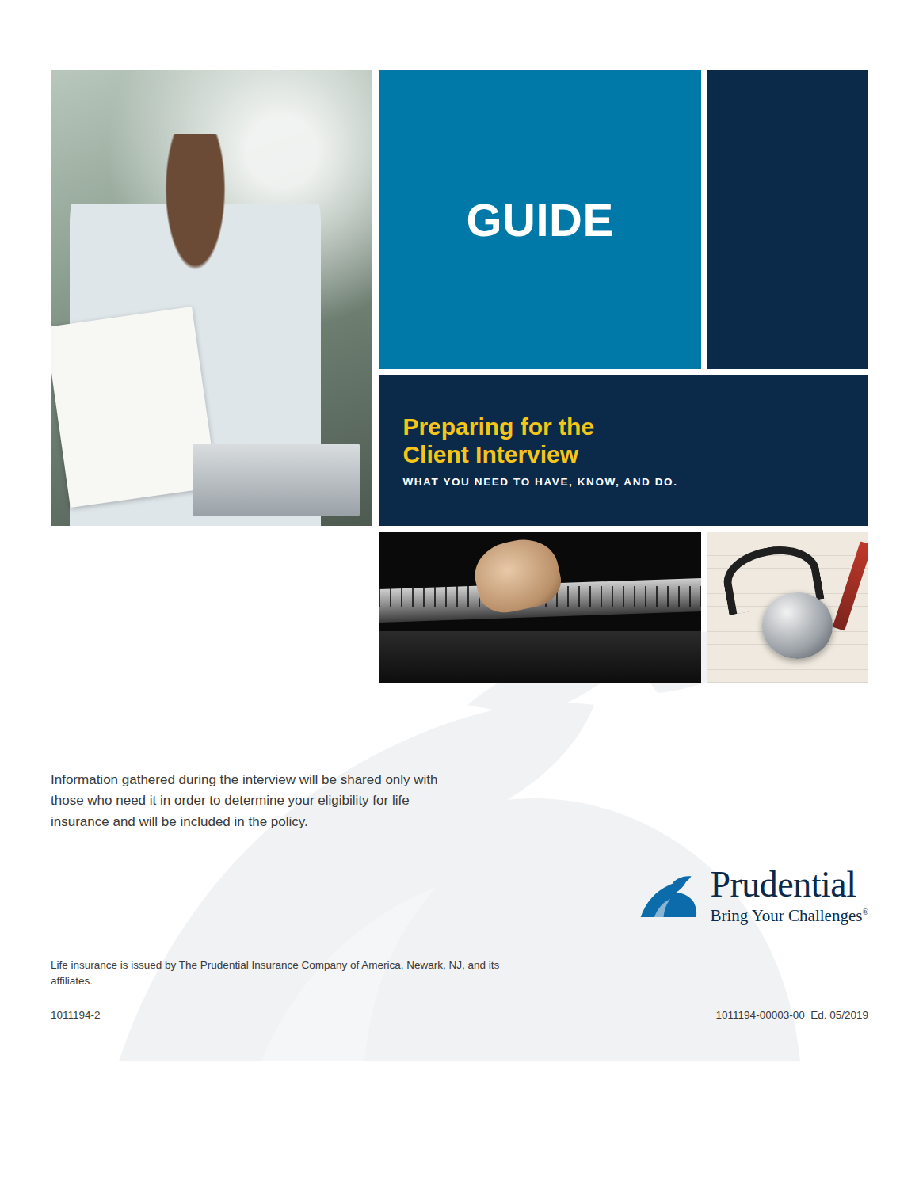GUIDE
Preparing for the
Client Interview
What you need to have, know, and do.
Information gathered during the interview will be shared only with those who need it in order to determine your eligibility for life insurance and will be included in the policy.
Prudential
Bring Your Challenges®
Life insurance is issued by The Prudential Insurance Company of America, Newark, NJ, and its affiliates.
1011194-2
1011194-00003-00 Ed. 05/2019